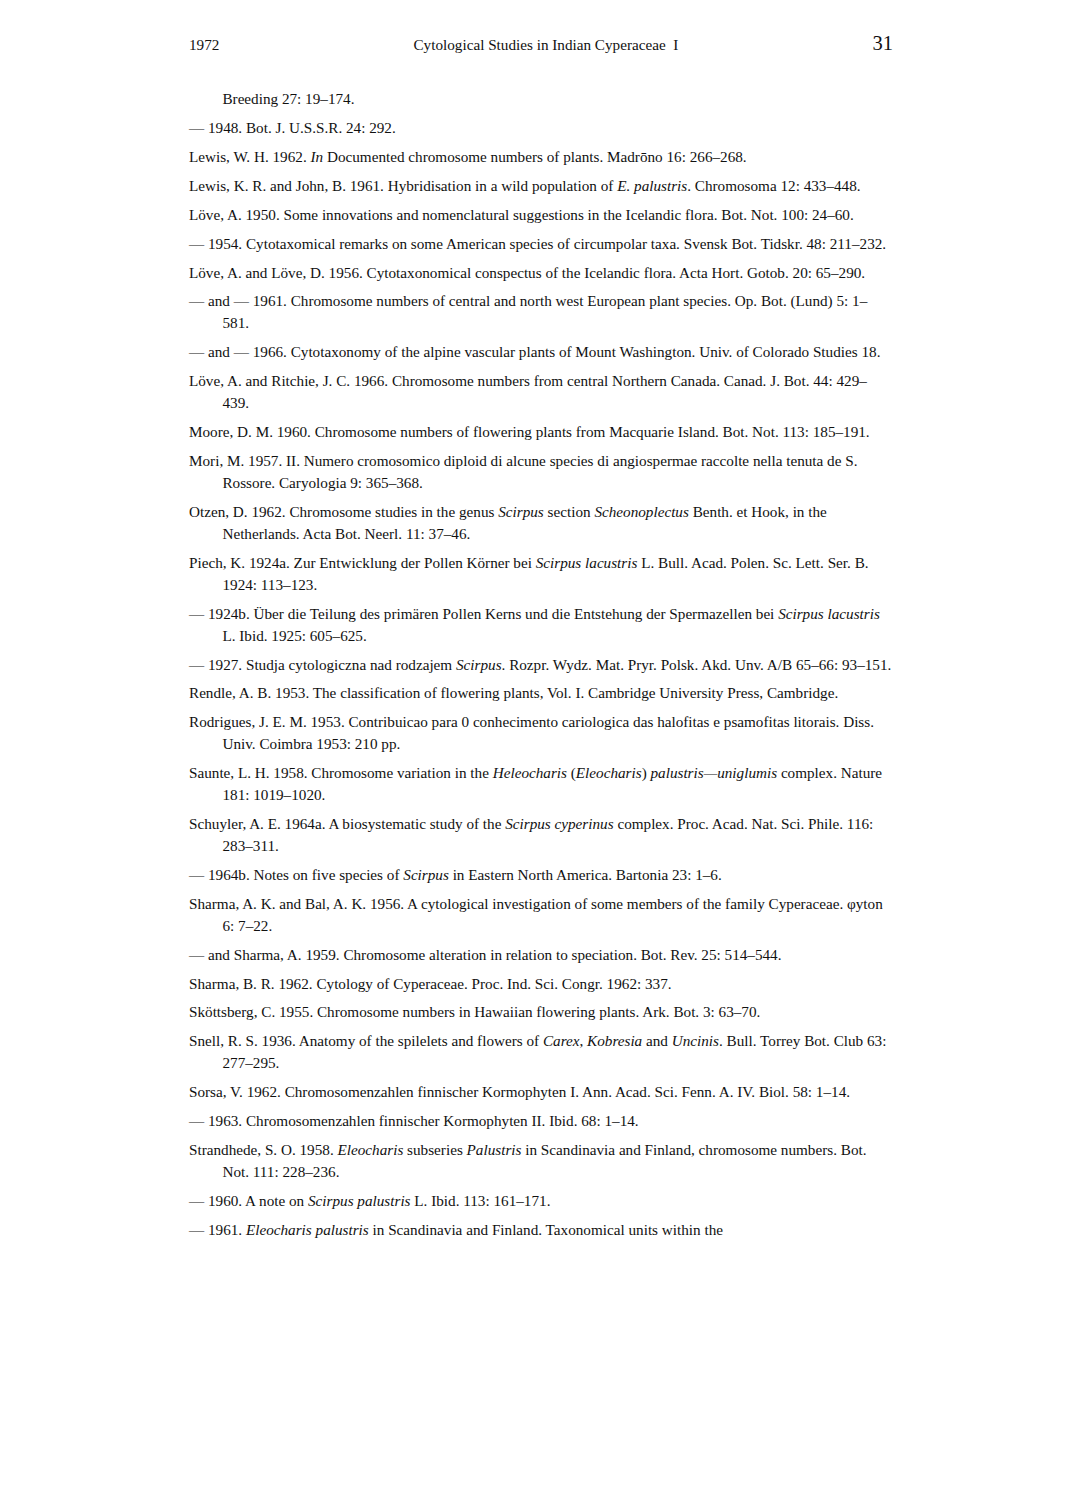1972 Cytological Studies in Indian Cyperaceae I 31
Breeding 27: 19–174.
— 1948. Bot. J. U.S.S.R. 24: 292.
Lewis, W. H. 1962. In Documented chromosome numbers of plants. Madrōno 16: 266–268.
Lewis, K. R. and John, B. 1961. Hybridisation in a wild population of E. palustris. Chromosoma 12: 433–448.
Löve, A. 1950. Some innovations and nomenclatural suggestions in the Icelandic flora. Bot. Not. 100: 24–60.
— 1954. Cytotaxomical remarks on some American species of circumpolar taxa. Svensk Bot. Tidskr. 48: 211–232.
Löve, A. and Löve, D. 1956. Cytotaxonomical conspectus of the Icelandic flora. Acta Hort. Gotob. 20: 65–290.
— and — 1961. Chromosome numbers of central and north west European plant species. Op. Bot. (Lund) 5: 1–581.
— and — 1966. Cytotaxonomy of the alpine vascular plants of Mount Washington. Univ. of Colorado Studies 18.
Löve, A. and Ritchie, J. C. 1966. Chromosome numbers from central Northern Canada. Canad. J. Bot. 44: 429–439.
Moore, D. M. 1960. Chromosome numbers of flowering plants from Macquarie Island. Bot. Not. 113: 185–191.
Mori, M. 1957. II. Numero cromosomico diploid di alcune species di angiospermae raccolte nella tenuta de S. Rossore. Caryologia 9: 365–368.
Otzen, D. 1962. Chromosome studies in the genus Scirpus section Scheonoplectus Benth. et Hook, in the Netherlands. Acta Bot. Neerl. 11: 37–46.
Piech, K. 1924a. Zur Entwicklung der Pollen Körner bei Scirpus lacustris L. Bull. Acad. Polen. Sc. Lett. Ser. B. 1924: 113–123.
— 1924b. Über die Teilung des primären Pollen Kerns und die Entstehung der Spermazellen bei Scirpus lacustris L. Ibid. 1925: 605–625.
— 1927. Studja cytologiczna nad rodzajem Scirpus. Rozpr. Wydz. Mat. Pryr. Polsk. Akd. Unv. A/B 65–66: 93–151.
Rendle, A. B. 1953. The classification of flowering plants, Vol. I. Cambridge University Press, Cambridge.
Rodrigues, J. E. M. 1953. Contribuicao para 0 conhecimento cariologica das halofitas e psamofitas litorais. Diss. Univ. Coimbra 1953: 210 pp.
Saunte, L. H. 1958. Chromosome variation in the Heleocharis (Eleocharis) palustris—uniglumis complex. Nature 181: 1019–1020.
Schuyler, A. E. 1964a. A biosystematic study of the Scirpus cyperinus complex. Proc. Acad. Nat. Sci. Phile. 116: 283–311.
— 1964b. Notes on five species of Scirpus in Eastern North America. Bartonia 23: 1–6.
Sharma, A. K. and Bal, A. K. 1956. A cytological investigation of some members of the family Cyperaceae. φyton 6: 7–22.
— and Sharma, A. 1959. Chromosome alteration in relation to speciation. Bot. Rev. 25: 514–544.
Sharma, B. R. 1962. Cytology of Cyperaceae. Proc. Ind. Sci. Congr. 1962: 337.
Sköttsberg, C. 1955. Chromosome numbers in Hawaiian flowering plants. Ark. Bot. 3: 63–70.
Snell, R. S. 1936. Anatomy of the spilelets and flowers of Carex, Kobresia and Uncinis. Bull. Torrey Bot. Club 63: 277–295.
Sorsa, V. 1962. Chromosomenzahlen finnischer Kormophyten I. Ann. Acad. Sci. Fenn. A. IV. Biol. 58: 1–14.
— 1963. Chromosomenzahlen finnischer Kormophyten II. Ibid. 68: 1–14.
Strandhede, S. O. 1958. Eleocharis subseries Palustris in Scandinavia and Finland, chromosome numbers. Bot. Not. 111: 228–236.
— 1960. A note on Scirpus palustris L. Ibid. 113: 161–171.
— 1961. Eleocharis palustris in Scandinavia and Finland. Taxonomical units within the